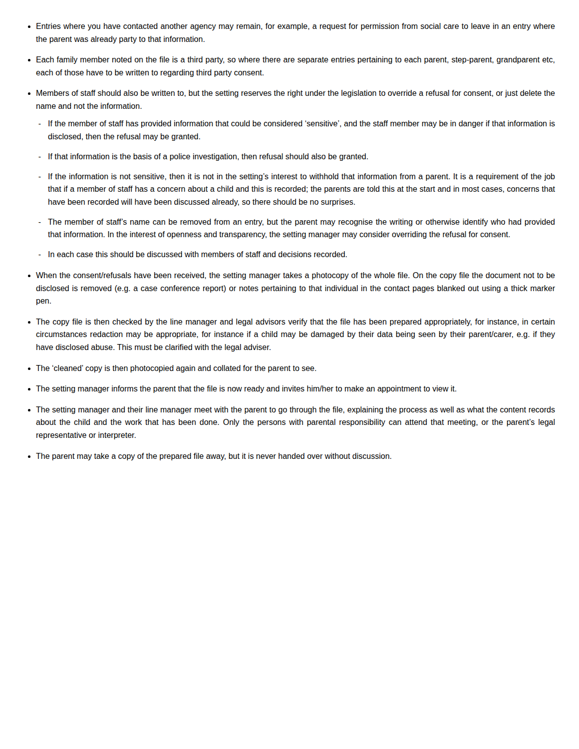Entries where you have contacted another agency may remain, for example, a request for permission from social care to leave in an entry where the parent was already party to that information.
Each family member noted on the file is a third party, so where there are separate entries pertaining to each parent, step-parent, grandparent etc, each of those have to be written to regarding third party consent.
Members of staff should also be written to, but the setting reserves the right under the legislation to override a refusal for consent, or just delete the name and not the information.
If the member of staff has provided information that could be considered ‘sensitive’, and the staff member may be in danger if that information is disclosed, then the refusal may be granted.
If that information is the basis of a police investigation, then refusal should also be granted.
If the information is not sensitive, then it is not in the setting’s interest to withhold that information from a parent. It is a requirement of the job that if a member of staff has a concern about a child and this is recorded; the parents are told this at the start and in most cases, concerns that have been recorded will have been discussed already, so there should be no surprises.
The member of staff’s name can be removed from an entry, but the parent may recognise the writing or otherwise identify who had provided that information. In the interest of openness and transparency, the setting manager may consider overriding the refusal for consent.
In each case this should be discussed with members of staff and decisions recorded.
When the consent/refusals have been received, the setting manager takes a photocopy of the whole file. On the copy file the document not to be disclosed is removed (e.g. a case conference report) or notes pertaining to that individual in the contact pages blanked out using a thick marker pen.
The copy file is then checked by the line manager and legal advisors verify that the file has been prepared appropriately, for instance, in certain circumstances redaction may be appropriate, for instance if a child may be damaged by their data being seen by their parent/carer, e.g. if they have disclosed abuse. This must be clarified with the legal adviser.
The ‘cleaned’ copy is then photocopied again and collated for the parent to see.
The setting manager informs the parent that the file is now ready and invites him/her to make an appointment to view it.
The setting manager and their line manager meet with the parent to go through the file, explaining the process as well as what the content records about the child and the work that has been done. Only the persons with parental responsibility can attend that meeting, or the parent’s legal representative or interpreter.
The parent may take a copy of the prepared file away, but it is never handed over without discussion.